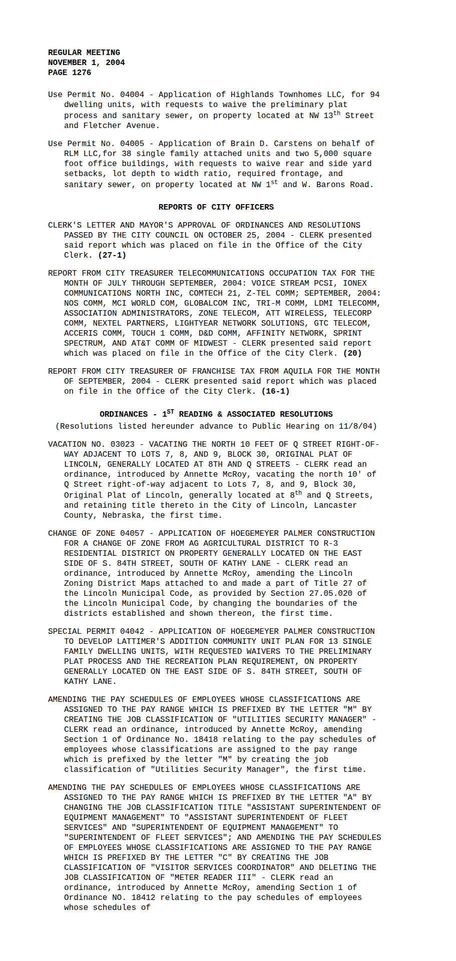REGULAR MEETING
NOVEMBER 1, 2004
PAGE 1276
Use Permit No. 04004 - Application of Highlands Townhomes LLC, for 94 dwelling units, with requests to waive the preliminary plat process and sanitary sewer, on property located at NW 13th Street and Fletcher Avenue.
Use Permit No. 04005 - Application of Brain D. Carstens on behalf of RLM LLC,for 38 single family attached units and two 5,000 square foot office buildings, with requests to waive rear and side yard setbacks, lot depth to width ratio, required frontage, and sanitary sewer, on property located at NW 1st and W. Barons Road.
REPORTS OF CITY OFFICERS
CLERK'S LETTER AND MAYOR'S APPROVAL OF ORDINANCES AND RESOLUTIONS PASSED BY THE CITY COUNCIL ON OCTOBER 25, 2004 - CLERK presented said report which was placed on file in the Office of the City Clerk. (27-1)
REPORT FROM CITY TREASURER TELECOMMUNICATIONS OCCUPATION TAX FOR THE MONTH OF JULY THROUGH SEPTEMBER, 2004: VOICE STREAM PCSI, IONEX COMMUNICATIONS NORTH INC, COMTECH 21, Z-TEL COMM; SEPTEMBER, 2004: NOS COMM, MCI WORLD COM, GLOBALCOM INC, TRI-M COMM, LDMI TELECOMM, ASSOCIATION ADMINISTRATORS, ZONE TELECOM, ATT WIRELESS, TELECORP COMM, NEXTEL PARTNERS, LIGHTYEAR NETWORK SOLUTIONS, GTC TELECOM, ACCERIS COMM, TOUCH 1 COMM, D&D COMM, AFFINITY NETWORK, SPRINT SPECTRUM, AND AT&T COMM OF MIDWEST - CLERK presented said report which was placed on file in the Office of the City Clerk. (20)
REPORT FROM CITY TREASURER OF FRANCHISE TAX FROM AQUILA FOR THE MONTH OF SEPTEMBER, 2004 - CLERK presented said report which was placed on file in the Office of the City Clerk. (16-1)
ORDINANCES - 1ST READING & ASSOCIATED RESOLUTIONS
(Resolutions listed hereunder advance to Public Hearing on 11/8/04)
VACATION NO. 03023 - VACATING THE NORTH 10 FEET OF Q STREET RIGHT-OF-WAY ADJACENT TO LOTS 7, 8, AND 9, BLOCK 30, ORIGINAL PLAT OF LINCOLN, GENERALLY LOCATED AT 8TH AND Q STREETS - CLERK read an ordinance, introduced by Annette McRoy, vacating the north 10' of Q Street right-of-way adjacent to Lots 7, 8, and 9, Block 30, Original Plat of Lincoln, generally located at 8th and Q Streets, and retaining title thereto in the City of Lincoln, Lancaster County, Nebraska, the first time.
CHANGE OF ZONE 04057 - APPLICATION OF HOEGEMEYER PALMER CONSTRUCTION FOR A CHANGE OF ZONE FROM AG AGRICULTURAL DISTRICT TO R-3 RESIDENTIAL DISTRICT ON PROPERTY GENERALLY LOCATED ON THE EAST SIDE OF S. 84TH STREET, SOUTH OF KATHY LANE - CLERK read an ordinance, introduced by Annette McRoy, amending the Lincoln Zoning District Maps attached to and made a part of Title 27 of the Lincoln Municipal Code, as provided by Section 27.05.020 of the Lincoln Municipal Code, by changing the boundaries of the districts established and shown thereon, the first time.
SPECIAL PERMIT 04042 - APPLICATION OF HOEGEMEYER PALMER CONSTRUCTION TO DEVELOP LATTIMER'S ADDITION COMMUNITY UNIT PLAN FOR 13 SINGLE FAMILY DWELLING UNITS, WITH REQUESTED WAIVERS TO THE PRELIMINARY PLAT PROCESS AND THE RECREATION PLAN REQUIREMENT, ON PROPERTY GENERALLY LOCATED ON THE EAST SIDE OF S. 84TH STREET, SOUTH OF KATHY LANE.
AMENDING THE PAY SCHEDULES OF EMPLOYEES WHOSE CLASSIFICATIONS ARE ASSIGNED TO THE PAY RANGE WHICH IS PREFIXED BY THE LETTER "M" BY CREATING THE JOB CLASSIFICATION OF "UTILITIES SECURITY MANAGER" - CLERK read an ordinance, introduced by Annette McRoy, amending Section 1 of Ordinance No. 18418 relating to the pay schedules of employees whose classifications are assigned to the pay range which is prefixed by the letter "M" by creating the job classification of "Utilities Security Manager", the first time.
AMENDING THE PAY SCHEDULES OF EMPLOYEES WHOSE CLASSIFICATIONS ARE ASSIGNED TO THE PAY RANGE WHICH IS PREFIXED BY THE LETTER "A" BY CHANGING THE JOB CLASSIFICATION TITLE "ASSISTANT SUPERINTENDENT OF EQUIPMENT MANAGEMENT" TO "ASSISTANT SUPERINTENDENT OF FLEET SERVICES" AND "SUPERINTENDENT OF EQUIPMENT MANAGEMENT" TO "SUPERINTENDENT OF FLEET SERVICES"; AND AMENDING THE PAY SCHEDULES OF EMPLOYEES WHOSE CLASSIFICATIONS ARE ASSIGNED TO THE PAY RANGE WHICH IS PREFIXED BY THE LETTER "C" BY CREATING THE JOB CLASSIFICATION OF "VISITOR SERVICES COORDINATOR" AND DELETING THE JOB CLASSIFICATION OF "METER READER III" - CLERK read an ordinance, introduced by Annette McRoy, amending Section 1 of Ordinance NO. 18412 relating to the pay schedules of employees whose schedules of